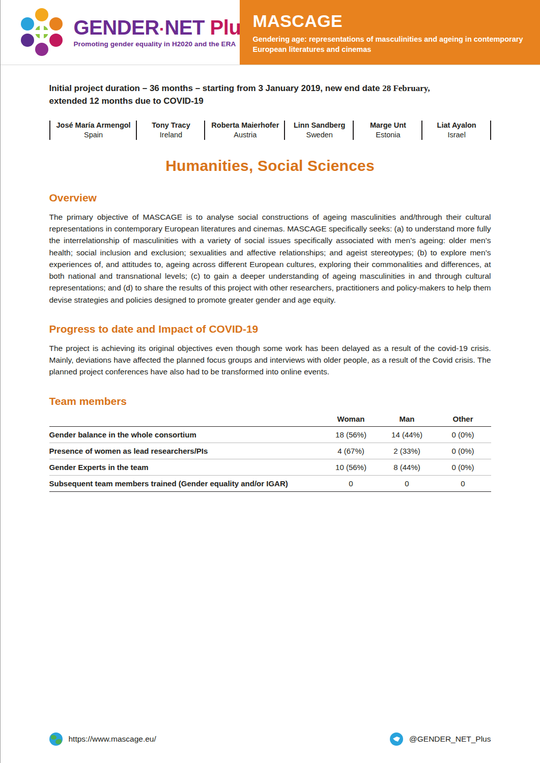GENDER·NET Plus
Promoting gender equality in H2020 and the ERA
MASCAGE
Gendering age: representations of masculinities and ageing in contemporary European literatures and cinemas
Initial project duration – 36 months – starting from 3 January 2019, new end date 28 February,
extended 12 months due to COVID-19
José María Armengol
Spain
Tony Tracy
Ireland
Roberta Maierhofer
Austria
Linn Sandberg
Sweden
Marge Unt
Estonia
Liat Ayalon
Israel
Humanities, Social Sciences
Overview
The primary objective of MASCAGE is to analyse social constructions of ageing masculinities and/through their cultural representations in contemporary European literatures and cinemas. MASCAGE specifically seeks: (a) to understand more fully the interrelationship of masculinities with a variety of social issues specifically associated with men’s ageing: older men’s health; social inclusion and exclusion; sexualities and affective relationships; and ageist stereotypes; (b) to explore men’s experiences of, and attitudes to, ageing across different European cultures, exploring their commonalities and differences, at both national and transnational levels; (c) to gain a deeper understanding of ageing masculinities in and through cultural representations; and (d) to share the results of this project with other researchers, practitioners and policy-makers to help them devise strategies and policies designed to promote greater gender and age equity.
Progress to date and Impact of COVID-19
The project is achieving its original objectives even though some work has been delayed as a result of the covid-19 crisis. Mainly, deviations have affected the planned focus groups and interviews with older people, as a result of the Covid crisis. The planned project conferences have also had to be transformed into online events.
Team members
| | Woman | Man | Other |
| --- | --- | --- | --- |
| Gender balance in the whole consortium | 18 (56%) | 14 (44%) | 0 (0%) |
| Presence of women as lead researchers/PIs | 4 (67%) | 2 (33%) | 0 (0%) |
| Gender Experts in the team | 10 (56%) | 8 (44%) | 0 (0%) |
| Subsequent team members trained (Gender equality and/or IGAR) | 0 | 0 | 0 |
https://www.mascage.eu/
@GENDER_NET_Plus